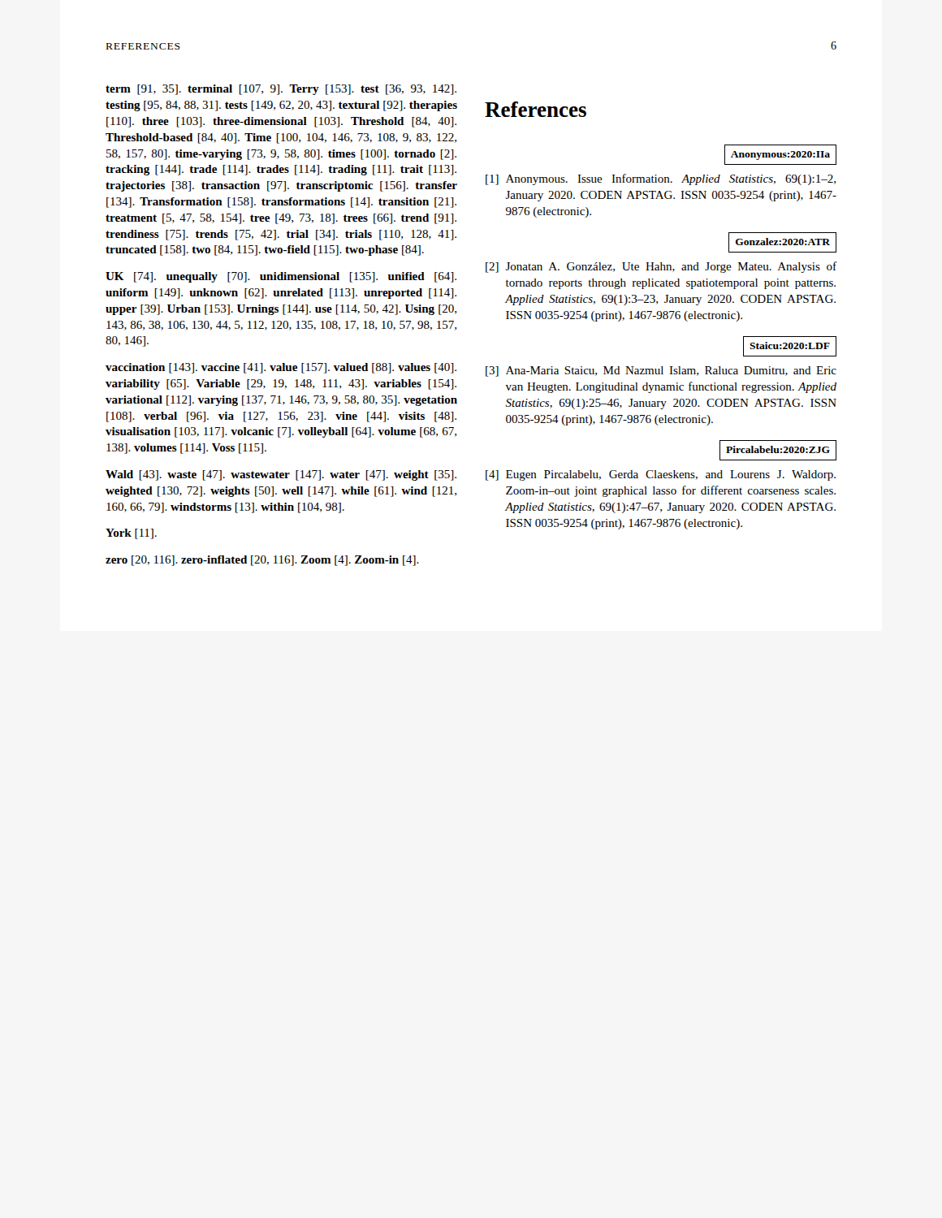REFERENCES 6
term [91, 35]. terminal [107, 9]. Terry [153]. test [36, 93, 142]. testing [95, 84, 88, 31]. tests [149, 62, 20, 43]. textural [92]. therapies [110]. three [103]. three-dimensional [103]. Threshold [84, 40]. Threshold-based [84, 40]. Time [100, 104, 146, 73, 108, 9, 83, 122, 58, 157, 80]. time-varying [73, 9, 58, 80]. times [100]. tornado [2]. tracking [144]. trade [114]. trades [114]. trading [11]. trait [113]. trajectories [38]. transaction [97]. transcriptomic [156]. transfer [134]. Transformation [158]. transformations [14]. transition [21]. treatment [5, 47, 58, 154]. tree [49, 73, 18]. trees [66]. trend [91]. trendiness [75]. trends [75, 42]. trial [34]. trials [110, 128, 41]. truncated [158]. two [84, 115]. two-field [115]. two-phase [84].
UK [74]. unequally [70]. unidimensional [135]. unified [64]. uniform [149]. unknown [62]. unrelated [113]. unreported [114]. upper [39]. Urban [153]. Urnings [144]. use [114, 50, 42]. Using [20, 143, 86, 38, 106, 130, 44, 5, 112, 120, 135, 108, 17, 18, 10, 57, 98, 157, 80, 146].
vaccination [143]. vaccine [41]. value [157]. valued [88]. values [40]. variability [65]. Variable [29, 19, 148, 111, 43]. variables [154]. variational [112]. varying [137, 71, 146, 73, 9, 58, 80, 35]. vegetation [108]. verbal [96]. via [127, 156, 23]. vine [44]. visits [48]. visualisation [103, 117]. volcanic [7]. volleyball [64]. volume [68, 67, 138]. volumes [114]. Voss [115].
Wald [43]. waste [47]. wastewater [147]. water [47]. weight [35]. weighted [130, 72]. weights [50]. well [147]. while [61]. wind [121, 160, 66, 79]. windstorms [13]. within [104, 98].
York [11].
zero [20, 116]. zero-inflated [20, 116]. Zoom [4]. Zoom-in [4].
References
Anonymous:2020:IIa
[1] Anonymous. Issue Information. Applied Statistics, 69(1):1–2, January 2020. CODEN APSTAG. ISSN 0035-9254 (print), 1467-9876 (electronic).
Gonzalez:2020:ATR
[2] Jonatan A. González, Ute Hahn, and Jorge Mateu. Analysis of tornado reports through replicated spatiotemporal point patterns. Applied Statistics, 69(1):3–23, January 2020. CODEN APSTAG. ISSN 0035-9254 (print), 1467-9876 (electronic).
Staicu:2020:LDF
[3] Ana-Maria Staicu, Md Nazmul Islam, Raluca Dumitru, and Eric van Heugten. Longitudinal dynamic functional regression. Applied Statistics, 69(1):25–46, January 2020. CODEN APSTAG. ISSN 0035-9254 (print), 1467-9876 (electronic).
Pircalabelu:2020:ZJG
[4] Eugen Pircalabelu, Gerda Claeskens, and Lourens J. Waldorp. Zoom-in–out joint graphical lasso for different coarseness scales. Applied Statistics, 69(1):47–67, January 2020. CODEN APSTAG. ISSN 0035-9254 (print), 1467-9876 (electronic).